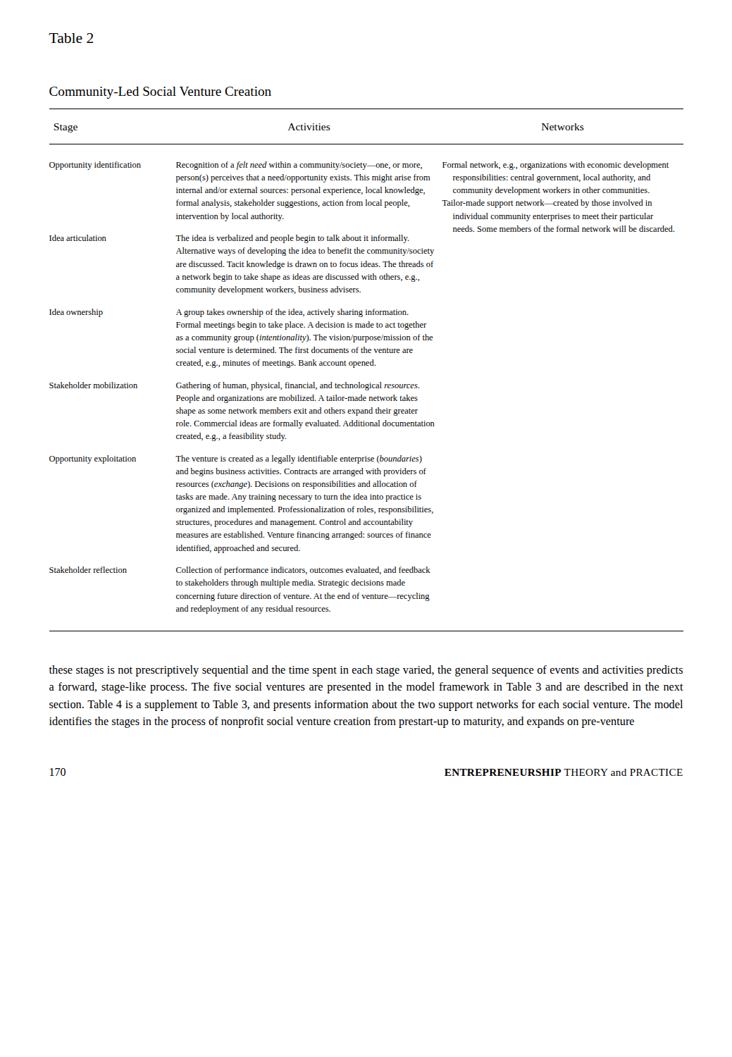Table 2
Community-Led Social Venture Creation
| Stage | Activities | Networks |
| --- | --- | --- |
| Opportunity identification | Recognition of a felt need within a community/society—one, or more, person(s) perceives that a need/opportunity exists. This might arise from internal and/or external sources: personal experience, local knowledge, formal analysis, stakeholder suggestions, action from local people, intervention by local authority. | Formal network, e.g., organizations with economic development responsibilities: central government, local authority, and community development workers in other communities. Tailor-made support network—created by those involved in individual community enterprises to meet their particular needs. Some members of the formal network will be discarded. |
| Idea articulation | The idea is verbalized and people begin to talk about it informally. Alternative ways of developing the idea to benefit the community/society are discussed. Tacit knowledge is drawn on to focus ideas. The threads of a network begin to take shape as ideas are discussed with others, e.g., community development workers, business advisers. |
| Idea ownership | A group takes ownership of the idea, actively sharing information. Formal meetings begin to take place. A decision is made to act together as a community group ( intentionality ). The vision/purpose/mission of the social venture is determined. The first documents of the venture are created, e.g., minutes of meetings. Bank account opened. |
| Stakeholder mobilization | Gathering of human, physical, financial, and technological resources . People and organizations are mobilized. A tailor-made network takes shape as some network members exit and others expand their greater role. Commercial ideas are formally evaluated. Additional documentation created, e.g., a feasibility study. |
| Opportunity exploitation | The venture is created as a legally identifiable enterprise ( boundaries ) and begins business activities. Contracts are arranged with providers of resources ( exchange ). Decisions on responsibilities and allocation of tasks are made. Any training necessary to turn the idea into practice is organized and implemented. Professionalization of roles, responsibilities, structures, procedures and management. Control and accountability measures are established. Venture financing arranged: sources of finance identified, approached and secured. |
| Stakeholder reflection | Collection of performance indicators, outcomes evaluated, and feedback to stakeholders through multiple media. Strategic decisions made concerning future direction of venture. At the end of venture—recycling and redeployment of any residual resources. |
these stages is not prescriptively sequential and the time spent in each stage varied, the general sequence of events and activities predicts a forward, stage-like process. The five social ventures are presented in the model framework in Table 3 and are described in the next section. Table 4 is a supplement to Table 3, and presents information about the two support networks for each social venture. The model identifies the stages in the process of nonprofit social venture creation from prestart-up to maturity, and expands on pre-venture
170
ENTREPRENEURSHIP THEORY and PRACTICE